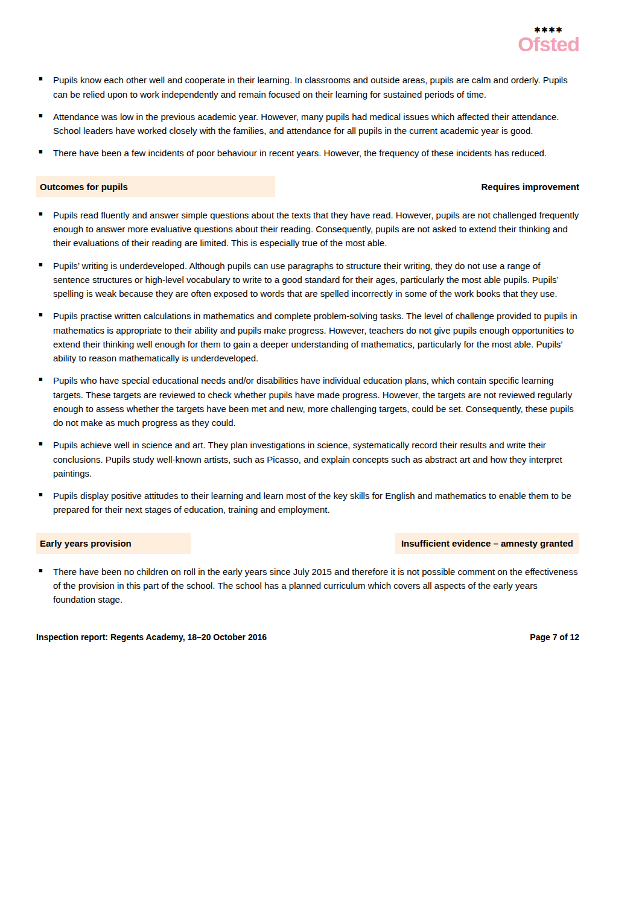✱✱✱✱
Ofsted
Pupils know each other well and cooperate in their learning. In classrooms and outside areas, pupils are calm and orderly. Pupils can be relied upon to work independently and remain focused on their learning for sustained periods of time.
Attendance was low in the previous academic year. However, many pupils had medical issues which affected their attendance. School leaders have worked closely with the families, and attendance for all pupils in the current academic year is good.
There have been a few incidents of poor behaviour in recent years. However, the frequency of these incidents has reduced.
Outcomes for pupils
Requires improvement
Pupils read fluently and answer simple questions about the texts that they have read. However, pupils are not challenged frequently enough to answer more evaluative questions about their reading. Consequently, pupils are not asked to extend their thinking and their evaluations of their reading are limited. This is especially true of the most able.
Pupils’ writing is underdeveloped. Although pupils can use paragraphs to structure their writing, they do not use a range of sentence structures or high-level vocabulary to write to a good standard for their ages, particularly the most able pupils. Pupils’ spelling is weak because they are often exposed to words that are spelled incorrectly in some of the work books that they use.
Pupils practise written calculations in mathematics and complete problem-solving tasks. The level of challenge provided to pupils in mathematics is appropriate to their ability and pupils make progress. However, teachers do not give pupils enough opportunities to extend their thinking well enough for them to gain a deeper understanding of mathematics, particularly for the most able. Pupils’ ability to reason mathematically is underdeveloped.
Pupils who have special educational needs and/or disabilities have individual education plans, which contain specific learning targets. These targets are reviewed to check whether pupils have made progress. However, the targets are not reviewed regularly enough to assess whether the targets have been met and new, more challenging targets, could be set. Consequently, these pupils do not make as much progress as they could.
Pupils achieve well in science and art. They plan investigations in science, systematically record their results and write their conclusions. Pupils study well-known artists, such as Picasso, and explain concepts such as abstract art and how they interpret paintings.
Pupils display positive attitudes to their learning and learn most of the key skills for English and mathematics to enable them to be prepared for their next stages of education, training and employment.
Early years provision
Insufficient evidence – amnesty granted
There have been no children on roll in the early years since July 2015 and therefore it is not possible comment on the effectiveness of the provision in this part of the school. The school has a planned curriculum which covers all aspects of the early years foundation stage.
Inspection report: Regents Academy, 18–20 October 2016
Page 7 of 12